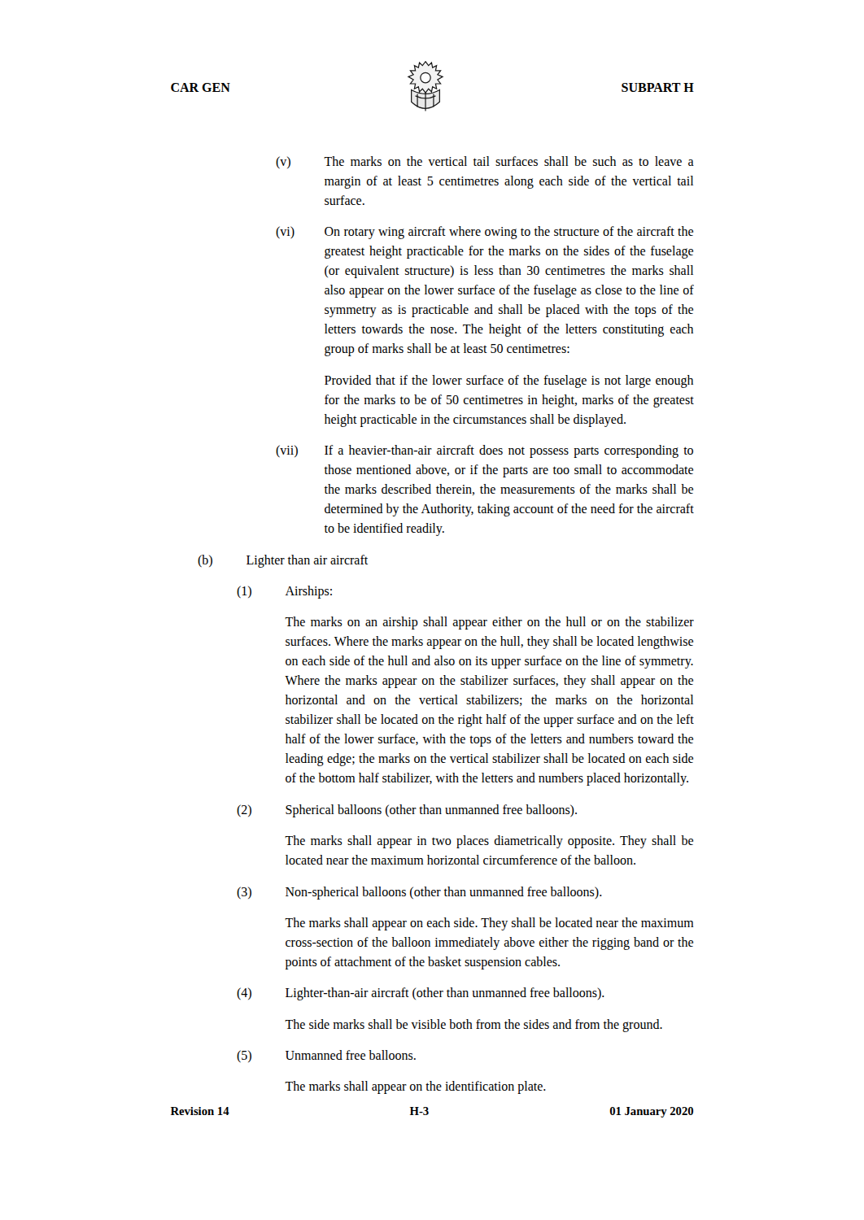CAR GEN
SUBPART H
(v)
The marks on the vertical tail surfaces shall be such as to leave a margin of at least 5 centimetres along each side of the vertical tail surface.
(vi)
On rotary wing aircraft where owing to the structure of the aircraft the greatest height practicable for the marks on the sides of the fuselage (or equivalent structure) is less than 30 centimetres the marks shall also appear on the lower surface of the fuselage as close to the line of symmetry as is practicable and shall be placed with the tops of the letters towards the nose. The height of the letters constituting each group of marks shall be at least 50 centimetres:
Provided that if the lower surface of the fuselage is not large enough for the marks to be of 50 centimetres in height, marks of the greatest height practicable in the circumstances shall be displayed.
(vii)
If a heavier-than-air aircraft does not possess parts corresponding to those mentioned above, or if the parts are too small to accommodate the marks described therein, the measurements of the marks shall be determined by the Authority, taking account of the need for the aircraft to be identified readily.
(b)
Lighter than air aircraft
(1)
Airships:
The marks on an airship shall appear either on the hull or on the stabilizer surfaces. Where the marks appear on the hull, they shall be located lengthwise on each side of the hull and also on its upper surface on the line of symmetry. Where the marks appear on the stabilizer surfaces, they shall appear on the horizontal and on the vertical stabilizers; the marks on the horizontal stabilizer shall be located on the right half of the upper surface and on the left half of the lower surface, with the tops of the letters and numbers toward the leading edge; the marks on the vertical stabilizer shall be located on each side of the bottom half stabilizer, with the letters and numbers placed horizontally.
(2)
Spherical balloons (other than unmanned free balloons).
The marks shall appear in two places diametrically opposite. They shall be located near the maximum horizontal circumference of the balloon.
(3)
Non-spherical balloons (other than unmanned free balloons).
The marks shall appear on each side. They shall be located near the maximum cross-section of the balloon immediately above either the rigging band or the points of attachment of the basket suspension cables.
(4)
Lighter-than-air aircraft (other than unmanned free balloons).
The side marks shall be visible both from the sides and from the ground.
(5)
Unmanned free balloons.
The marks shall appear on the identification plate.
Revision 14
H-3
01 January 2020